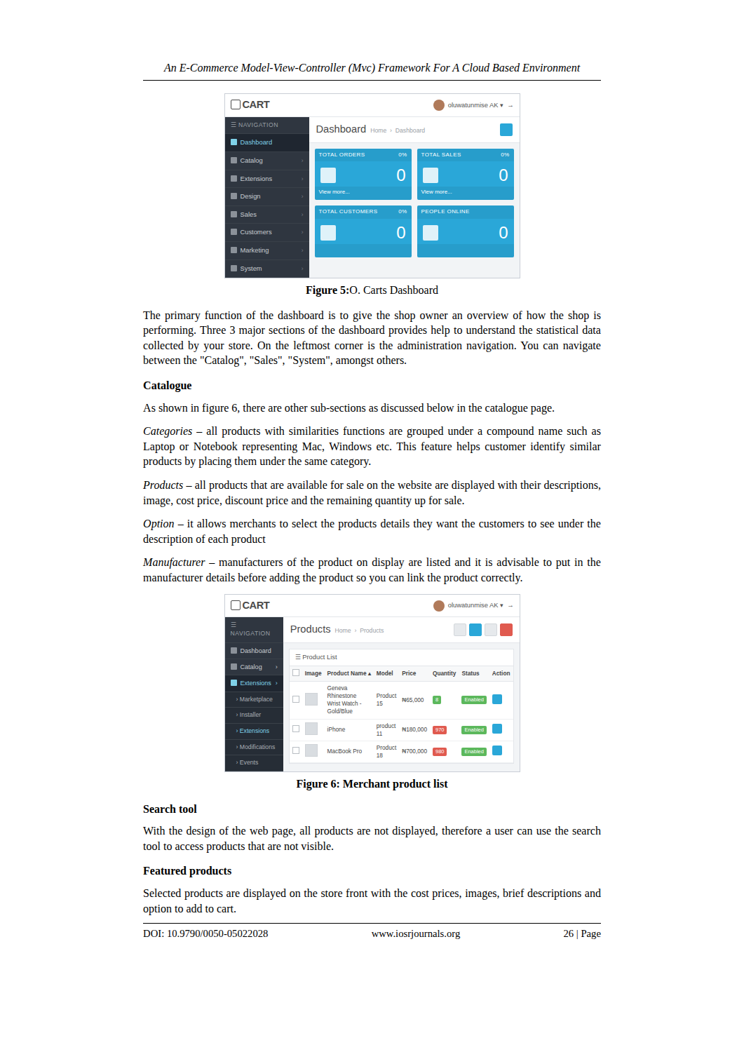An E-Commerce Model-View-Controller (Mvc) Framework For A Cloud Based Environment
CART
oluwatunmise AK ▾ →
☰ NAVIGATION
Dashboard
Catalog›
Extensions›
Design›
Sales›
Customers›
Marketing›
System›
Dashboard Home › Dashboard
TOTAL ORDERS 0%
0
View more...
TOTAL SALES 0%
0
View more...
TOTAL CUSTOMERS 0%
0
PEOPLE ONLINE
0
Figure 5: O. Carts Dashboard
The primary function of the dashboard is to give the shop owner an overview of how the shop is performing. Three 3 major sections of the dashboard provides help to understand the statistical data collected by your store. On the leftmost corner is the administration navigation. You can navigate between the "Catalog", "Sales", "System", amongst others.
Catalogue
As shown in figure 6, there are other sub-sections as discussed below in the catalogue page.
Categories – all products with similarities functions are grouped under a compound name such as Laptop or Notebook representing Mac, Windows etc. This feature helps customer identify similar products by placing them under the same category.
Products – all products that are available for sale on the website are displayed with their descriptions, image, cost price, discount price and the remaining quantity up for sale.
Option – it allows merchants to select the products details they want the customers to see under the description of each product
Manufacturer – manufacturers of the product on display are listed and it is advisable to put in the manufacturer details before adding the product so you can link the product correctly.
CART
oluwatunmise AK ▾ →
☰ NAVIGATION
Dashboard
Catalog›
Extensions›
› Marketplace
› Installer
› Extensions
› Modifications
› Events
Products Home › Products
☰ Product List
| | Image | Product Name ▴ | Model | Price | Quantity | Status | Action |
| --- | --- | --- | --- | --- | --- | --- | --- |
| | | Geneva Rhinestone Wrist Watch - Gold/Blue | Product 15 | ₦65,000 | 8 | Enabled | |
| | | iPhone | product 11 | ₦180,000 | 970 | Enabled | |
| | | MacBook Pro | Product 18 | ₦700,000 | 980 | Enabled | |
Figure 6: Merchant product list
Search tool
With the design of the web page, all products are not displayed, therefore a user can use the search tool to access products that are not visible.
Featured products
Selected products are displayed on the store front with the cost prices, images, brief descriptions and option to add to cart.
DOI: 10.9790/0050-05022028 www.iosrjournals.org 26 | Page